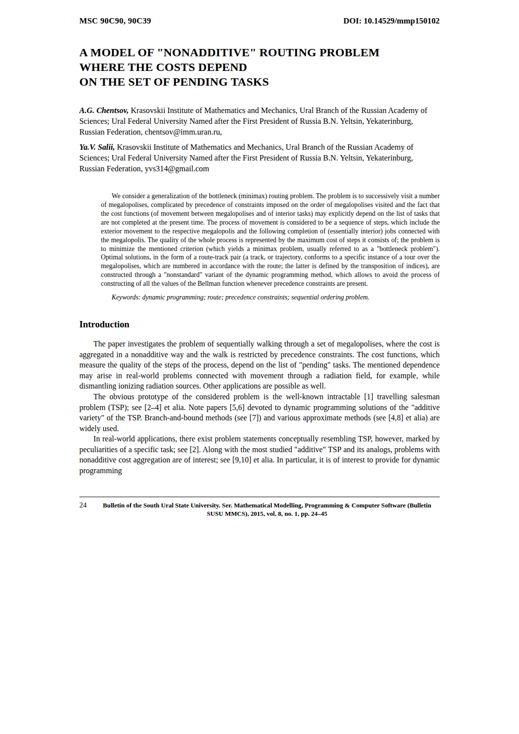MSC 90C90, 90C39 DOI: 10.14529/mmp150102
A Model of "Nonadditive" Routing Problem
Where the Costs Depend
on the Set of Pending Tasks
A.G. Chentsov, Krasovskii Institute of Mathematics and Mechanics, Ural Branch of the Russian Academy of Sciences; Ural Federal University Named after the First President of Russia B.N. Yeltsin, Yekaterinburg, Russian Federation, chentsov@imm.uran.ru,
Ya.V. Salii, Krasovskii Institute of Mathematics and Mechanics, Ural Branch of the Russian Academy of Sciences; Ural Federal University Named after the First President of Russia B.N. Yeltsin, Yekaterinburg, Russian Federation, yvs314@gmail.com
We consider a generalization of the bottleneck (minimax) routing problem. The problem is to successively visit a number of megalopolises, complicated by precedence of constraints imposed on the order of megalopolises visited and the fact that the cost functions (of movement between megalopolises and of interior tasks) may explicitly depend on the list of tasks that are not completed at the present time. The process of movement is considered to be a sequence of steps, which include the exterior movement to the respective megalopolis and the following completion of (essentially interior) jobs connected with the megalopolis. The quality of the whole process is represented by the maximum cost of steps it consists of; the problem is to minimize the mentioned criterion (which yields a minimax problem, usually referred to as a "bottleneck problem"). Optimal solutions, in the form of a route-track pair (a track, or trajectory, conforms to a specific instance of a tour over the megalopolises, which are numbered in accordance with the route; the latter is defined by the transposition of indices), are constructed through a "nonstandard" variant of the dynamic programming method, which allows to avoid the process of constructing of all the values of the Bellman function whenever precedence constraints are present.
Keywords: dynamic programming; route; precedence constraints; sequential ordering problem.
Introduction
The paper investigates the problem of sequentially walking through a set of megalopolises, where the cost is aggregated in a nonadditive way and the walk is restricted by precedence constraints. The cost functions, which measure the quality of the steps of the process, depend on the list of "pending" tasks. The mentioned dependence may arise in real-world problems connected with movement through a radiation field, for example, while dismantling ionizing radiation sources. Other applications are possible as well.
The obvious prototype of the considered problem is the well-known intractable [1] travelling salesman problem (TSP); see [2–4] et alia. Note papers [5,6] devoted to dynamic programming solutions of the "additive variety" of the TSP. Branch-and-bound methods (see [7]) and various approximate methods (see [4,8] et alia) are widely used.
In real-world applications, there exist problem statements conceptually resembling TSP, however, marked by peculiarities of a specific task; see [2]. Along with the most studied "additive" TSP and its analogs, problems with nonadditive cost aggregation are of interest; see [9,10] et alia. In particular, it is of interest to provide for dynamic programming
24 Bulletin of the South Ural State University. Ser. Mathematical Modelling, Programming & Computer Software (Bulletin SUSU MMCS), 2015, vol. 8, no. 1, pp. 24–45